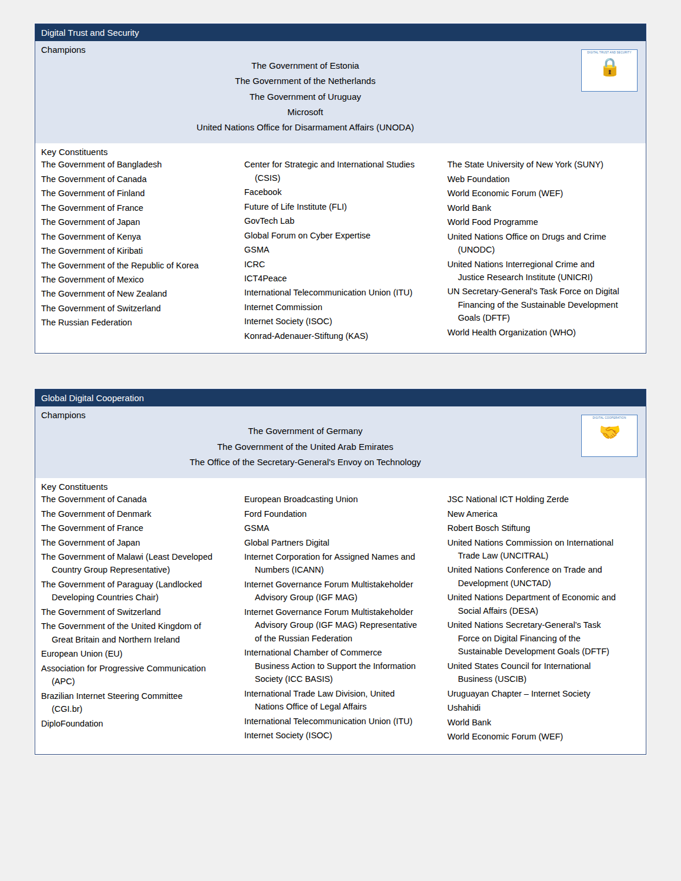Digital Trust and Security
Champions
The Government of Estonia
The Government of the Netherlands
The Government of Uruguay
Microsoft
United Nations Office for Disarmament Affairs (UNODA)
DIGITAL TRUST AND SECURITY
🔒
Key Constituents
The Government of Bangladesh
The Government of Canada
The Government of Finland
The Government of France
The Government of Japan
The Government of Kenya
The Government of Kiribati
The Government of the Republic of Korea
The Government of Mexico
The Government of New Zealand
The Government of Switzerland
The Russian Federation
Center for Strategic and International Studies(CSIS)
Facebook
Future of Life Institute (FLI)
GovTech Lab
Global Forum on Cyber Expertise
GSMA
ICRC
ICT4Peace
International Telecommunication Union (ITU)
Internet Commission
Internet Society (ISOC)
Konrad-Adenauer-Stiftung (KAS)
The State University of New York (SUNY)
Web Foundation
World Economic Forum (WEF)
World Bank
World Food Programme
United Nations Office on Drugs and Crime(UNODC)
United Nations Interregional Crime andJustice Research Institute (UNICRI)
UN Secretary-General's Task Force on DigitalFinancing of the Sustainable Development Goals (DFTF)
World Health Organization (WHO)
Global Digital Cooperation
Champions
The Government of Germany
The Government of the United Arab Emirates
The Office of the Secretary-General's Envoy on Technology
DIGITAL COOPERATION
🤝
Key Constituents
The Government of Canada
The Government of Denmark
The Government of France
The Government of Japan
The Government of Malawi (Least DevelopedCountry Group Representative)
The Government of Paraguay (LandlockedDeveloping Countries Chair)
The Government of Switzerland
The Government of the United Kingdom ofGreat Britain and Northern Ireland
European Union (EU)
Association for Progressive Communication(APC)
Brazilian Internet Steering Committee(CGI.br)
DiploFoundation
European Broadcasting Union
Ford Foundation
GSMA
Global Partners Digital
Internet Corporation for Assigned Names andNumbers (ICANN)
Internet Governance Forum MultistakeholderAdvisory Group (IGF MAG)
Internet Governance Forum MultistakeholderAdvisory Group (IGF MAG) Representative of the Russian Federation
International Chamber of CommerceBusiness Action to Support the Information Society (ICC BASIS)
International Trade Law Division, UnitedNations Office of Legal Affairs
International Telecommunication Union (ITU)
Internet Society (ISOC)
JSC National ICT Holding Zerde
New America
Robert Bosch Stiftung
United Nations Commission on InternationalTrade Law (UNCITRAL)
United Nations Conference on Trade andDevelopment (UNCTAD)
United Nations Department of Economic andSocial Affairs (DESA)
United Nations Secretary-General’s TaskForce on Digital Financing of the Sustainable Development Goals (DFTF)
United States Council for InternationalBusiness (USCIB)
Uruguayan Chapter – Internet Society
Ushahidi
World Bank
World Economic Forum (WEF)